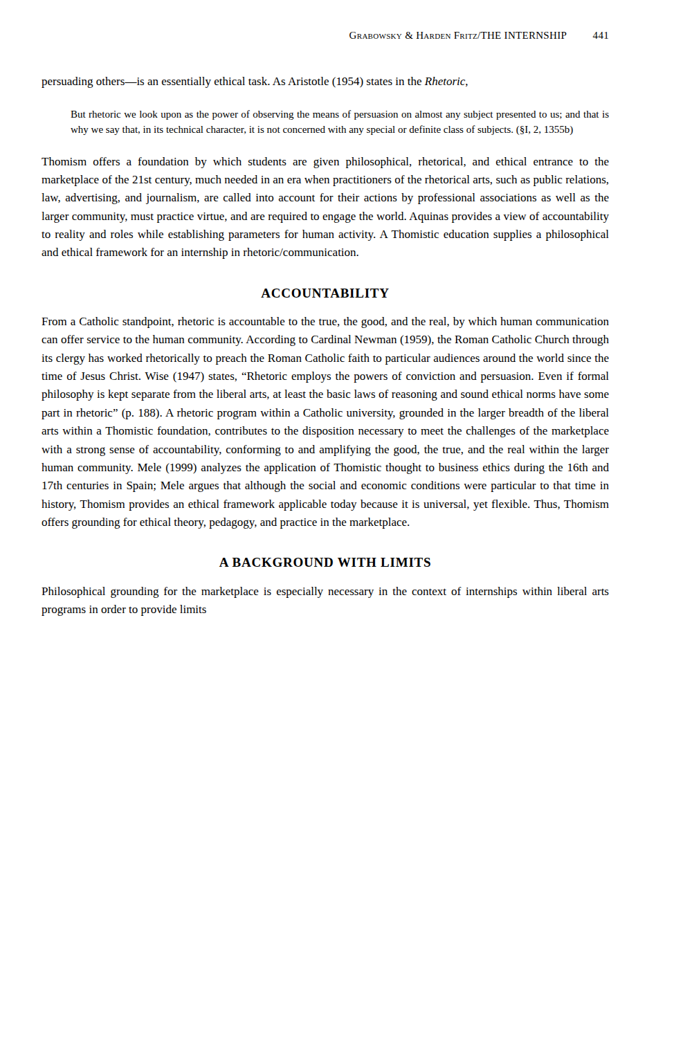Grabowsky & Harden Fritz/THE INTERNSHIP 441
persuading others—is an essentially ethical task. As Aristotle (1954) states in the Rhetoric,
But rhetoric we look upon as the power of observing the means of persuasion on almost any subject presented to us; and that is why we say that, in its technical character, it is not concerned with any special or definite class of subjects. (§I, 2, 1355b)
Thomism offers a foundation by which students are given philosophical, rhetorical, and ethical entrance to the marketplace of the 21st century, much needed in an era when practitioners of the rhetorical arts, such as public relations, law, advertising, and journalism, are called into account for their actions by professional associations as well as the larger community, must practice virtue, and are required to engage the world. Aquinas provides a view of accountability to reality and roles while establishing parameters for human activity. A Thomistic education supplies a philosophical and ethical framework for an internship in rhetoric/communication.
ACCOUNTABILITY
From a Catholic standpoint, rhetoric is accountable to the true, the good, and the real, by which human communication can offer service to the human community. According to Cardinal Newman (1959), the Roman Catholic Church through its clergy has worked rhetorically to preach the Roman Catholic faith to particular audiences around the world since the time of Jesus Christ. Wise (1947) states, “Rhetoric employs the powers of conviction and persuasion. Even if formal philosophy is kept separate from the liberal arts, at least the basic laws of reasoning and sound ethical norms have some part in rhetoric” (p. 188). A rhetoric program within a Catholic university, grounded in the larger breadth of the liberal arts within a Thomistic foundation, contributes to the disposition necessary to meet the challenges of the marketplace with a strong sense of accountability, conforming to and amplifying the good, the true, and the real within the larger human community. Mele (1999) analyzes the application of Thomistic thought to business ethics during the 16th and 17th centuries in Spain; Mele argues that although the social and economic conditions were particular to that time in history, Thomism provides an ethical framework applicable today because it is universal, yet flexible. Thus, Thomism offers grounding for ethical theory, pedagogy, and practice in the marketplace.
A BACKGROUND WITH LIMITS
Philosophical grounding for the marketplace is especially necessary in the context of internships within liberal arts programs in order to provide limits